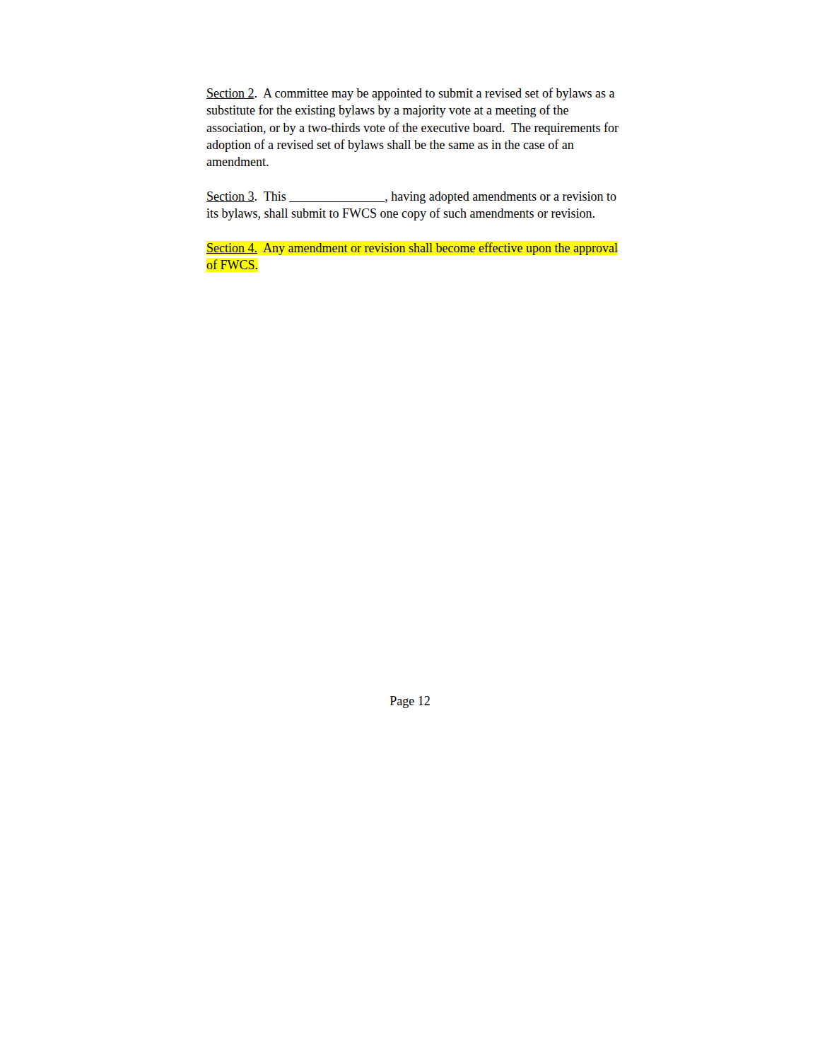Section 2. A committee may be appointed to submit a revised set of bylaws as a substitute for the existing bylaws by a majority vote at a meeting of the association, or by a two-thirds vote of the executive board. The requirements for adoption of a revised set of bylaws shall be the same as in the case of an amendment.
Section 3. This _______________, having adopted amendments or a revision to its bylaws, shall submit to FWCS one copy of such amendments or revision.
Section 4. Any amendment or revision shall become effective upon the approval of FWCS.
Page 12